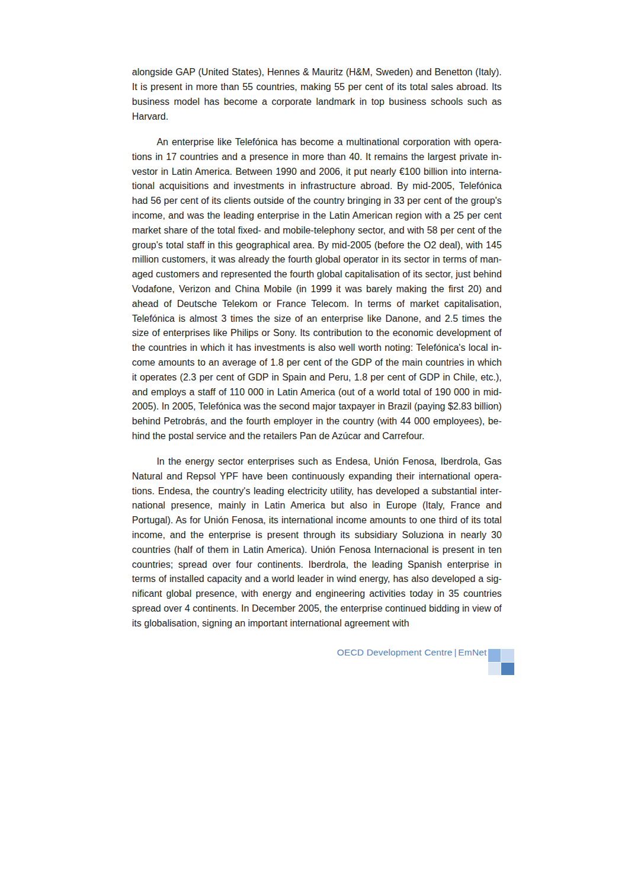alongside GAP (United States), Hennes & Mauritz (H&M, Sweden) and Benetton (Italy). It is present in more than 55 countries, making 55 per cent of its total sales abroad. Its business model has become a corporate landmark in top business schools such as Harvard.
An enterprise like Telefónica has become a multinational corporation with operations in 17 countries and a presence in more than 40. It remains the largest private investor in Latin America. Between 1990 and 2006, it put nearly €100 billion into international acquisitions and investments in infrastructure abroad. By mid-2005, Telefónica had 56 per cent of its clients outside of the country bringing in 33 per cent of the group's income, and was the leading enterprise in the Latin American region with a 25 per cent market share of the total fixed- and mobile-telephony sector, and with 58 per cent of the group's total staff in this geographical area. By mid-2005 (before the O2 deal), with 145 million customers, it was already the fourth global operator in its sector in terms of managed customers and represented the fourth global capitalisation of its sector, just behind Vodafone, Verizon and China Mobile (in 1999 it was barely making the first 20) and ahead of Deutsche Telekom or France Telecom. In terms of market capitalisation, Telefónica is almost 3 times the size of an enterprise like Danone, and 2.5 times the size of enterprises like Philips or Sony. Its contribution to the economic development of the countries in which it has investments is also well worth noting: Telefónica's local income amounts to an average of 1.8 per cent of the GDP of the main countries in which it operates (2.3 per cent of GDP in Spain and Peru, 1.8 per cent of GDP in Chile, etc.), and employs a staff of 110 000 in Latin America (out of a world total of 190 000 in mid-2005). In 2005, Telefónica was the second major taxpayer in Brazil (paying $2.83 billion) behind Petrobrás, and the fourth employer in the country (with 44 000 employees), behind the postal service and the retailers Pan de Azúcar and Carrefour.
In the energy sector enterprises such as Endesa, Unión Fenosa, Iberdrola, Gas Natural and Repsol YPF have been continuously expanding their international operations. Endesa, the country's leading electricity utility, has developed a substantial international presence, mainly in Latin America but also in Europe (Italy, France and Portugal). As for Unión Fenosa, its international income amounts to one third of its total income, and the enterprise is present through its subsidiary Soluziona in nearly 30 countries (half of them in Latin America). Unión Fenosa Internacional is present in ten countries; spread over four continents. Iberdrola, the leading Spanish enterprise in terms of installed capacity and a world leader in wind energy, has also developed a significant global presence, with energy and engineering activities today in 35 countries spread over 4 continents. In December 2005, the enterprise continued bidding in view of its globalisation, signing an important international agreement with
OECD Development Centre|EmNet 11